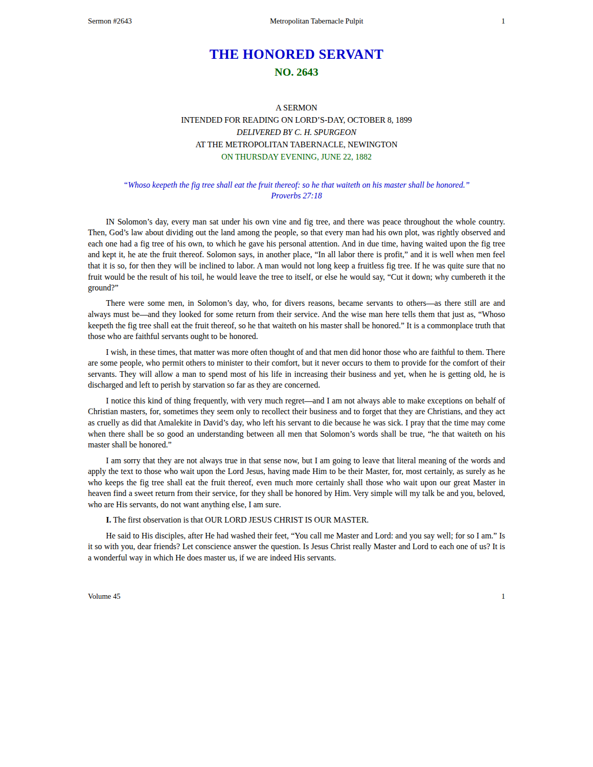Sermon #2643 Metropolitan Tabernacle Pulpit 1
THE HONORED SERVANT
NO. 2643
A SERMON INTENDED FOR READING ON LORD’S-DAY, OCTOBER 8, 1899 DELIVERED BY C. H. SPURGEON AT THE METROPOLITAN TABERNACLE, NEWINGTON ON THURSDAY EVENING, JUNE 22, 1882
“Whoso keepeth the fig tree shall eat the fruit thereof: so he that waiteth on his master shall be honored.” Proverbs 27:18
IN Solomon’s day, every man sat under his own vine and fig tree, and there was peace throughout the whole country. Then, God’s law about dividing out the land among the people, so that every man had his own plot, was rightly observed and each one had a fig tree of his own, to which he gave his personal attention. And in due time, having waited upon the fig tree and kept it, he ate the fruit thereof. Solomon says, in another place, “In all labor there is profit,” and it is well when men feel that it is so, for then they will be inclined to labor. A man would not long keep a fruitless fig tree. If he was quite sure that no fruit would be the result of his toil, he would leave the tree to itself, or else he would say, “Cut it down; why cumbereth it the ground?”
There were some men, in Solomon’s day, who, for divers reasons, became servants to others—as there still are and always must be—and they looked for some return from their service. And the wise man here tells them that just as, “Whoso keepeth the fig tree shall eat the fruit thereof, so he that waiteth on his master shall be honored.” It is a commonplace truth that those who are faithful servants ought to be honored.
I wish, in these times, that matter was more often thought of and that men did honor those who are faithful to them. There are some people, who permit others to minister to their comfort, but it never occurs to them to provide for the comfort of their servants. They will allow a man to spend most of his life in increasing their business and yet, when he is getting old, he is discharged and left to perish by starvation so far as they are concerned.
I notice this kind of thing frequently, with very much regret—and I am not always able to make exceptions on behalf of Christian masters, for, sometimes they seem only to recollect their business and to forget that they are Christians, and they act as cruelly as did that Amalekite in David’s day, who left his servant to die because he was sick. I pray that the time may come when there shall be so good an understanding between all men that Solomon’s words shall be true, “he that waiteth on his master shall be honored.”
I am sorry that they are not always true in that sense now, but I am going to leave that literal meaning of the words and apply the text to those who wait upon the Lord Jesus, having made Him to be their Master, for, most certainly, as surely as he who keeps the fig tree shall eat the fruit thereof, even much more certainly shall those who wait upon our great Master in heaven find a sweet return from their service, for they shall be honored by Him. Very simple will my talk be and you, beloved, who are His servants, do not want anything else, I am sure.
I. The first observation is that OUR LORD JESUS CHRIST IS OUR MASTER.
He said to His disciples, after He had washed their feet, “You call me Master and Lord: and you say well; for so I am.” Is it so with you, dear friends? Let conscience answer the question. Is Jesus Christ really Master and Lord to each one of us? It is a wonderful way in which He does master us, if we are indeed His servants.
Volume 45 1